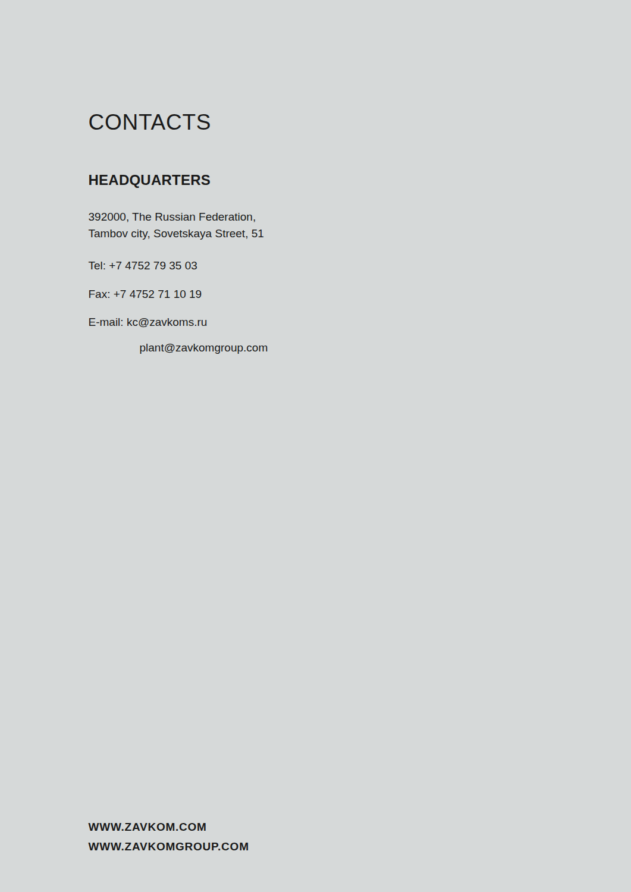CONTACTS
HEADQUARTERS
392000, The Russian Federation,
Tambov city, Sovetskaya Street, 51
Tel: +7 4752 79 35 03
Fax: +7 4752 71 10 19
E-mail: kc@zavkoms.ru plant@zavkomgroup.com
WWW.ZAVKOM.COM
WWW.ZAVKOMGROUP.COM